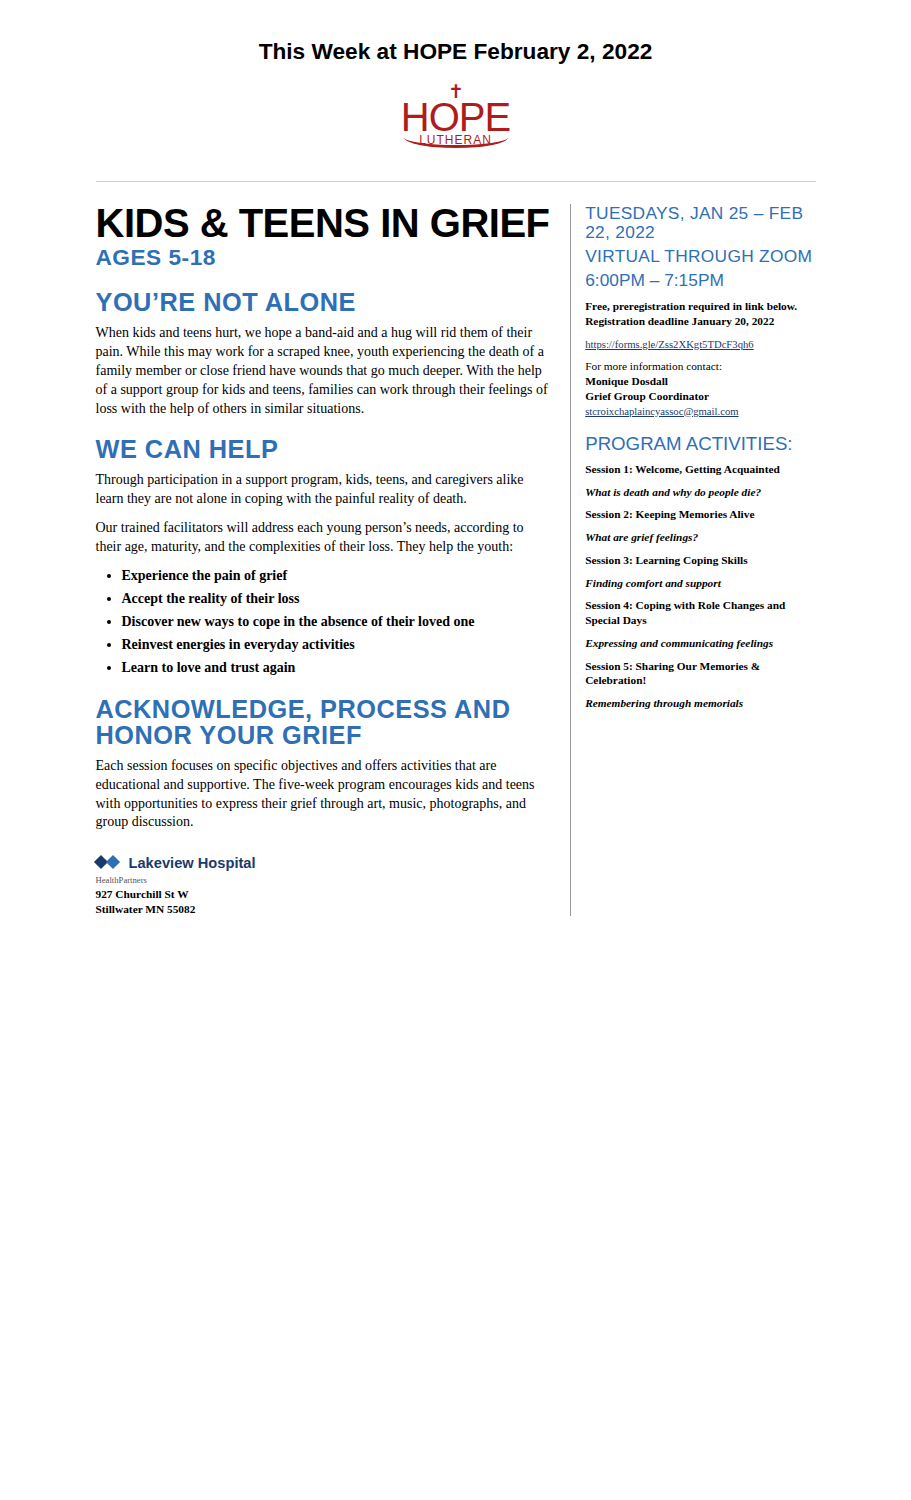This Week at HOPE February 2, 2022
✝
HOPE
LUTHERAN
KIDS & TEENS IN GRIEF
AGES 5-18
YOU’RE NOT ALONE
When kids and teens hurt, we hope a band-aid and a hug will rid them of their pain. While this may work for a scraped knee, youth experiencing the death of a family member or close friend have wounds that go much deeper. With the help of a support group for kids and teens, families can work through their feelings of loss with the help of others in similar situations.
WE CAN HELP
Through participation in a support program, kids, teens, and caregivers alike learn they are not alone in coping with the painful reality of death.
Our trained facilitators will address each young person’s needs, according to their age, maturity, and the complexities of their loss. They help the youth:
Experience the pain of grief
Accept the reality of their loss
Discover new ways to cope in the absence of their loved one
Reinvest energies in everyday activities
Learn to love and trust again
ACKNOWLEDGE, PROCESS AND HONOR YOUR GRIEF
Each session focuses on specific objectives and offers activities that are educational and supportive. The five-week program encourages kids and teens with opportunities to express their grief through art, music, photographs, and group discussion.
Lakeview Hospital
HealthPartners
927 Churchill St W
Stillwater MN 55082
TUESDAYS, JAN 25 – FEB 22, 2022
VIRTUAL THROUGH ZOOM
6:00PM – 7:15PM
Free, preregistration required in link below. Registration deadline January 20, 2022
https://forms.gle/Zss2XKgt5TDcF3qh6
For more information contact:
Monique Dosdall
Grief Group Coordinator
stcroixchaplaincyassoc@gmail.com
PROGRAM ACTIVITIES:
Session 1: Welcome, Getting Acquainted
What is death and why do people die?
Session 2: Keeping Memories Alive
What are grief feelings?
Session 3: Learning Coping Skills
Finding comfort and support
Session 4: Coping with Role Changes and Special Days
Expressing and communicating feelings
Session 5: Sharing Our Memories & Celebration!
Remembering through memorials